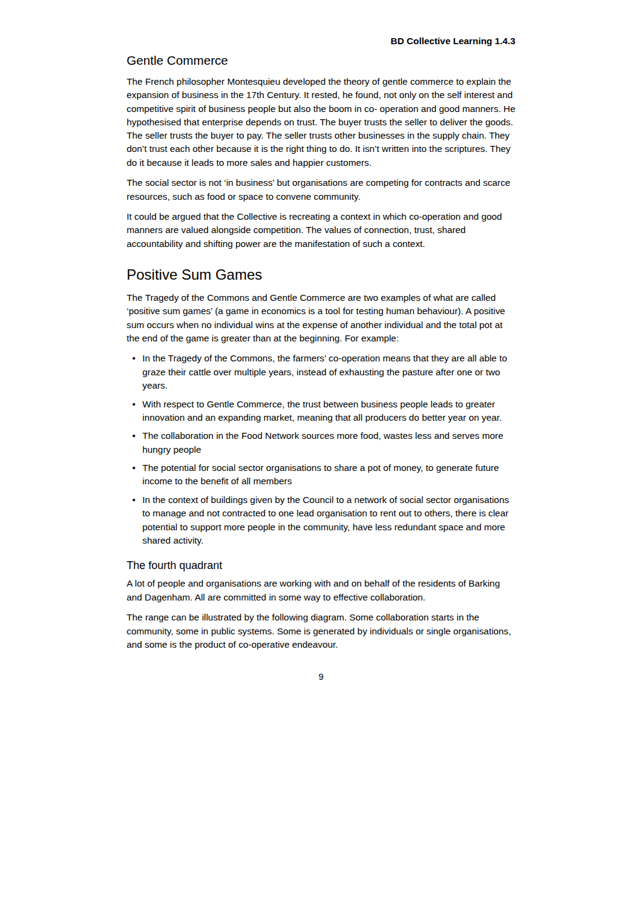BD Collective Learning 1.4.3
Gentle Commerce
The French philosopher Montesquieu developed the theory of gentle commerce to explain the expansion of business in the 17th Century. It rested, he found, not only on the self interest and competitive spirit of business people but also the boom in co- operation and good manners. He hypothesised that enterprise depends on trust. The buyer trusts the seller to deliver the goods. The seller trusts the buyer to pay. The seller trusts other businesses in the supply chain. They don’t trust each other because it is the right thing to do. It isn’t written into the scriptures. They do it because it leads to more sales and happier customers.
The social sector is not ‘in business’ but organisations are competing for contracts and scarce resources, such as food or space to convene community.
It could be argued that the Collective is recreating a context in which co-operation and good manners are valued alongside competition. The values of connection, trust, shared accountability and shifting power are the manifestation of such a context.
Positive Sum Games
The Tragedy of the Commons and Gentle Commerce are two examples of what are called ‘positive sum games’ (a game in economics is a tool for testing human behaviour). A positive sum occurs when no individual wins at the expense of another individual and the total pot at the end of the game is greater than at the beginning. For example:
In the Tragedy of the Commons, the farmers’ co-operation means that they are all able to graze their cattle over multiple years, instead of exhausting the pasture after one or two years.
With respect to Gentle Commerce, the trust between business people leads to greater innovation and an expanding market, meaning that all producers do better year on year.
The collaboration in the Food Network sources more food, wastes less and serves more hungry people
The potential for social sector organisations to share a pot of money, to generate future income to the benefit of all members
In the context of buildings given by the Council to a network of social sector organisations to manage and not contracted to one lead organisation to rent out to others, there is clear potential to support more people in the community, have less redundant space and more shared activity.
The fourth quadrant
A lot of people and organisations are working with and on behalf of the residents of Barking and Dagenham. All are committed in some way to effective collaboration.
The range can be illustrated by the following diagram. Some collaboration starts in the community, some in public systems. Some is generated by individuals or single organisations, and some is the product of co-operative endeavour.
9